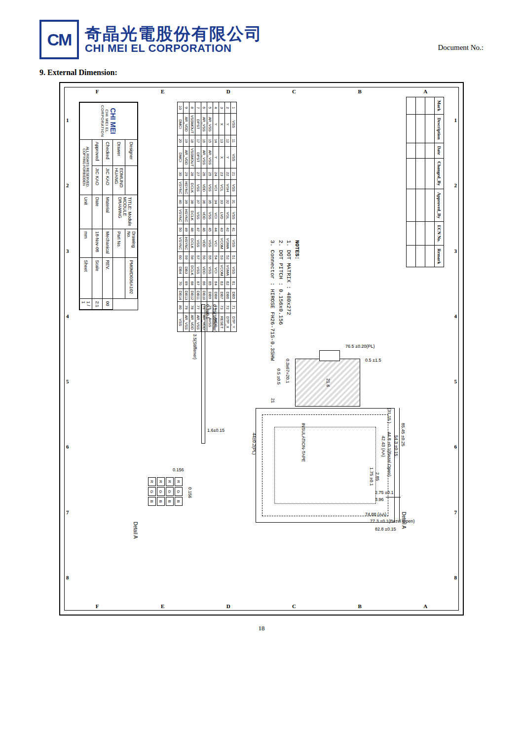CM
奇晶光電股份有限公司
CHI MEI EL CORPORATION
Document No.:
9. External Dimension:
FEDCBA
FEDCBA
12345678
12345678
| Mark | Description | Date | Changed_By | Approved_By | ECN No. | Remark |
| --- | --- | --- | --- | --- | --- | --- |
NOTES:
1. DOT MATRIX : 480x272
2. DOT PITCH : 0.156x0.156
3. Connector : HIROSE FH26-71S-0.3SHW
85.45 ±0.25
54.3 ±0.15
44.8 ±0.1(Bezel Open)
42.43 (AA)
2.85
1.75 ±0.1
(31.15 )
76.5 ±0.20(PL)
0.5 ±1.5
21.6
0.3x67=20.1
0.5 ±0.5
21
82.8 ±0.15
77.3 ±0.1(Bezel Open)
74.88 (AA)
3.96
2.75 ±0.1
44±0.2(PL)
Detail A
INSULATION-TAPE
0.25(Stiffener)
0.3±0.1
3.5(Stiffener)
1.6±0.15
0.156
0.156
R
G
B
R
G
B
R
G
B
R
G
B
Detail A
| 1 | VSS | 11 | VSS | 21 | VSS | 31 | VSS | 41 | VSS | 51 | VSS | 61 | DB5 | 71 | DTP_Y |
| 2 | Y | 12 | Y | 22 | VGH | 32 | VGL | 42 | VGMA | 52 | VGMA | 62 | DB6 | 72 | DTP_X |
| 3 | X | 13 | X | 23 | VCL | 33 | LVD | 43 | VCOM | 53 | VCOM | 63 | DB7 | 73 | RESET |
| 4 | Y | 14 | Y | 24 | VCI | 34 | VCI | 44 | VCI | 54 | VCI | 64 | DB8 | 74 | AVDD |
| 5 | AR_VSS | 15 | AR_VSS | 25 | VSS | 35 | VSS | 45 | VSS | 55 | VSS | 65 | DB9 | 75 | AVSS |
| 6 | AR_VSS | 16 | AR_VSS | 26 | VDD | 36 | VDD | 46 | VDD | 56 | VDD | 66 | DB10 | 76 | AR_VDD |
| 7 | DPST | 17 | DPST | 27 | VSS | 37 | VSS | 47 | VSS | 57 | VSS | 67 | DB11 | 77 | AR_VSS |
| 8 | VSSMOUT | 18 | VSSMOUT | 28 | DCLK | 38 | DCLK | 48 | DCLK | 58 | DCLK | 68 | DB12 | 78 | AR_VDD |
| 9 | AR_VDD | 19 | AR_VDD | 29 | HSYNC | 39 | HSYNC | 49 | HSYNC | 59 | DB3 | 69 | DB13 | 79 | AR_VSS |
| 10 | DMCI | 20 | DMCI | 30 | VSYNC | 40 | VSYNC | 50 | VSYNC | 60 | DB4 | 70 | DB14 | 80 | VSS |
| CHI MEI CHI MEI EL CORPORATION | Designer | | TITLE: Module MODULE DRAWING | Drawing No. | PM0MD036A102 |
| Drawer | EDMUND HUANG | Part No. | |
| Checked | JIC KAO | Material | Mechanical | REV. | 00 |
| Approved | JIC KAO | Date | 18-Nov-08 | Scale | 2:1 |
| ALL RIGHTS RESERVED, COPYING FORBIDDEN | Unit | mm | Sheet | 1 / 1 |
18